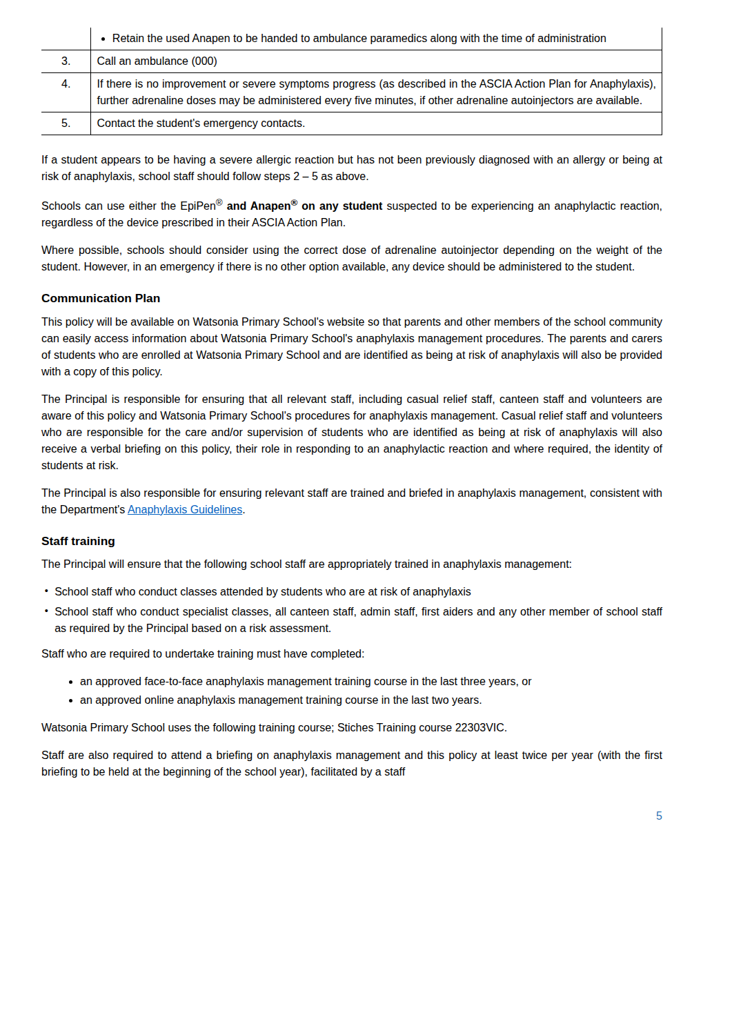| | Retain the used Anapen to be handed to ambulance paramedics along with the time of administration |
| 3. | Call an ambulance (000) |
| 4. | If there is no improvement or severe symptoms progress (as described in the ASCIA Action Plan for Anaphylaxis), further adrenaline doses may be administered every five minutes, if other adrenaline autoinjectors are available. |
| 5. | Contact the student's emergency contacts. |
If a student appears to be having a severe allergic reaction but has not been previously diagnosed with an allergy or being at risk of anaphylaxis, school staff should follow steps 2 – 5 as above.
Schools can use either the EpiPen® and Anapen® on any student suspected to be experiencing an anaphylactic reaction, regardless of the device prescribed in their ASCIA Action Plan.
Where possible, schools should consider using the correct dose of adrenaline autoinjector depending on the weight of the student. However, in an emergency if there is no other option available, any device should be administered to the student.
Communication Plan
This policy will be available on Watsonia Primary School's website so that parents and other members of the school community can easily access information about Watsonia Primary School's anaphylaxis management procedures. The parents and carers of students who are enrolled at Watsonia Primary School and are identified as being at risk of anaphylaxis will also be provided with a copy of this policy.
The Principal is responsible for ensuring that all relevant staff, including casual relief staff, canteen staff and volunteers are aware of this policy and Watsonia Primary School's procedures for anaphylaxis management. Casual relief staff and volunteers who are responsible for the care and/or supervision of students who are identified as being at risk of anaphylaxis will also receive a verbal briefing on this policy, their role in responding to an anaphylactic reaction and where required, the identity of students at risk.
The Principal is also responsible for ensuring relevant staff are trained and briefed in anaphylaxis management, consistent with the Department's Anaphylaxis Guidelines.
Staff training
The Principal will ensure that the following school staff are appropriately trained in anaphylaxis management:
School staff who conduct classes attended by students who are at risk of anaphylaxis
School staff who conduct specialist classes, all canteen staff, admin staff, first aiders and any other member of school staff as required by the Principal based on a risk assessment.
Staff who are required to undertake training must have completed:
an approved face-to-face anaphylaxis management training course in the last three years, or
an approved online anaphylaxis management training course in the last two years.
Watsonia Primary School uses the following training course; Stiches Training course 22303VIC.
Staff are also required to attend a briefing on anaphylaxis management and this policy at least twice per year (with the first briefing to be held at the beginning of the school year), facilitated by a staff
5